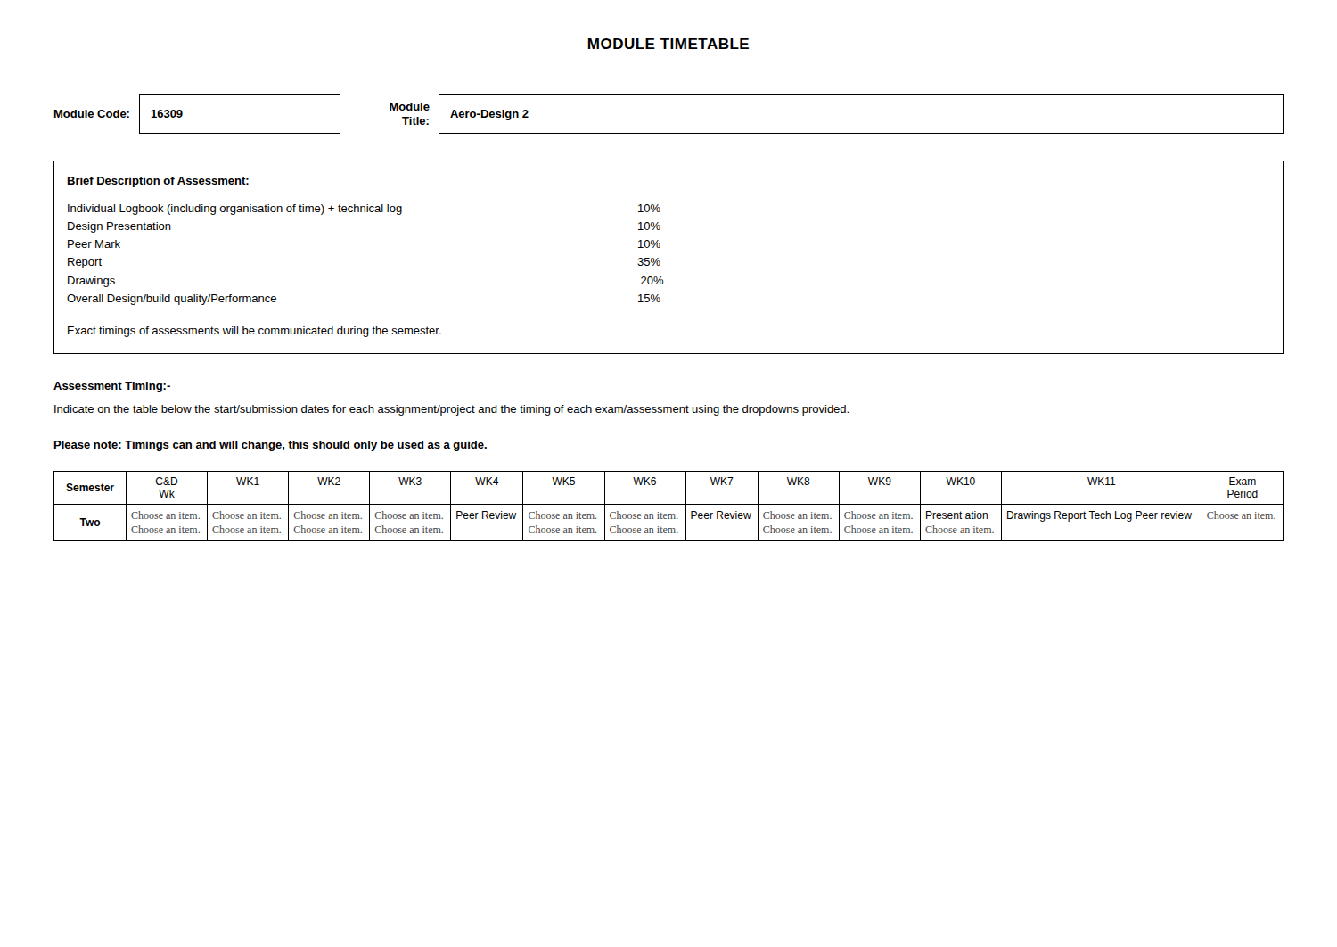MODULE TIMETABLE
Module Code:
16309
Module
Title:
Aero-Design 2
Brief Description of Assessment:
Individual Logbook (including organisation of time) + technical log 10%
Design Presentation 10%
Peer Mark 10%
Report 35%
Drawings 20%
Overall Design/build quality/Performance 15%
Exact timings of assessments will be communicated during the semester.
Assessment Timing:-
Indicate on the table below the start/submission dates for each assignment/project and the timing of each exam/assessment using the dropdowns provided.
Please note: Timings can and will change, this should only be used as a guide.
| Semester | C&D Wk | WK1 | WK2 | WK3 | WK4 | WK5 | WK6 | WK7 | WK8 | WK9 | WK10 | WK11 | Exam Period |
| --- | --- | --- | --- | --- | --- | --- | --- | --- | --- | --- | --- | --- | --- |
| Two | Choose an item. Choose an item. | Choose an item. Choose an item. | Choose an item. Choose an item. | Choose an item. Choose an item. | Peer Review | Choose an item. Choose an item. | Choose an item. Choose an item. | Peer Review | Choose an item. Choose an item. | Choose an item. Choose an item. | Present ation Choose an item. | Drawings Report Tech Log Peer review | Choose an item. |